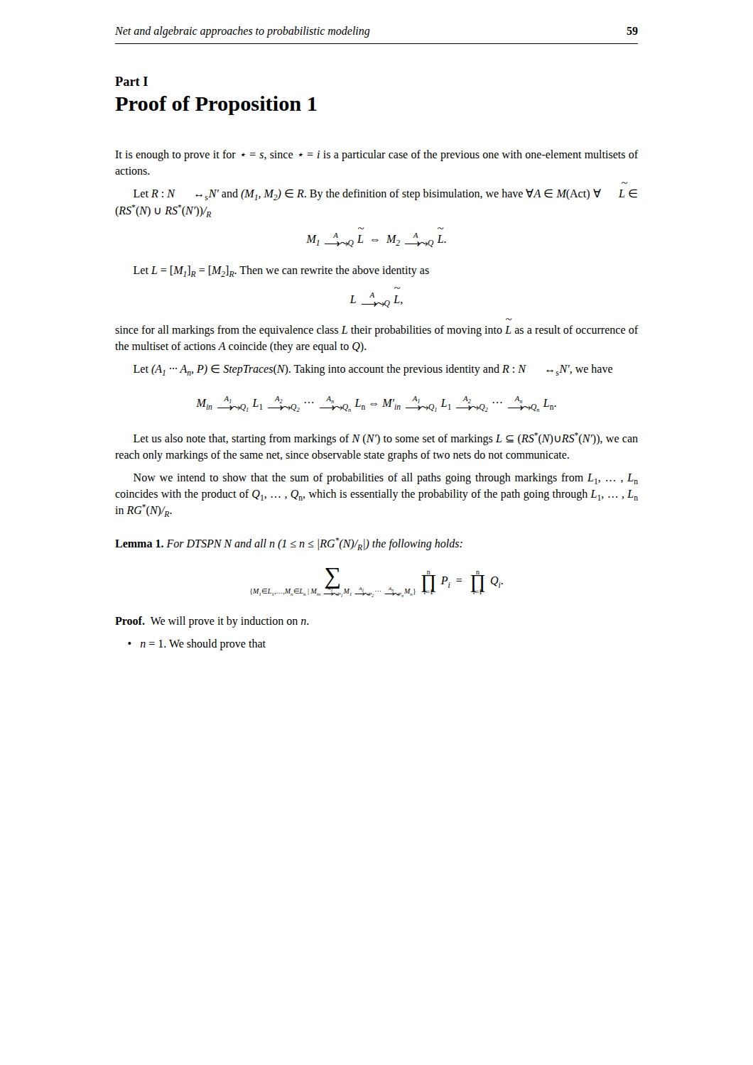Net and algebraic approaches to probabilistic modeling 59
Part I
Proof of Proposition 1
It is enough to prove it for ⋆ = s, since ⋆ = i is a particular case of the previous one with one-element multisets of actions.
Let R : N↔s N′ and (M1, M2) ∈ R. By the definition of step bisimulation, we have ∀A ∈ M(Act) ∀L ∈ (RS*(N) ∪ RS*(N′))/R
M1 A⟶⤳Q L ⇔ M2 A⟶⤳Q L.
Let L = [M1]R = [M2]R. Then we can rewrite the above identity as
L A⟶⤳Q L,
since for all markings from the equivalence class L their probabilities of moving into L as a result of occurrence of the multiset of actions A coincide (they are equal to Q).
Let (A1 ··· An, P) ∈ StepTraces(N). Taking into account the previous identity and R : N↔s N′, we have
Min A1⟶⤳Q1 L1 A2⟶⤳Q2 ··· An⟶⤳Qn Ln ⇔ M′in A1⟶⤳Q1 L1 A2⟶⤳Q2 ··· An⟶⤳Qn Ln.
Let us also note that, starting from markings of N (N′) to some set of markings L ⊆ (RS*(N)∪RS*(N′)), we can reach only markings of the same net, since observable state graphs of two nets do not communicate.
Now we intend to show that the sum of probabilities of all paths going through markings from L1, … , Ln coincides with the product of Q1, … , Qn, which is essentially the probability of the path going through L1, … , Ln in RG*(N)/R.
Lemma 1. For DTSPN N and all n (1 ≤ n ≤ |RG*(N)/R|) the following holds:
∑ {M1∈L1,…,Mn∈Ln | Min A1⟶⤳P1 M1 A2⟶⤳P2··· An⟶⤳Pn Mn} n ∏ i=1 Pi = n ∏ i=1 Qi.
Proof. We will prove it by induction on n.
n = 1. We should prove that